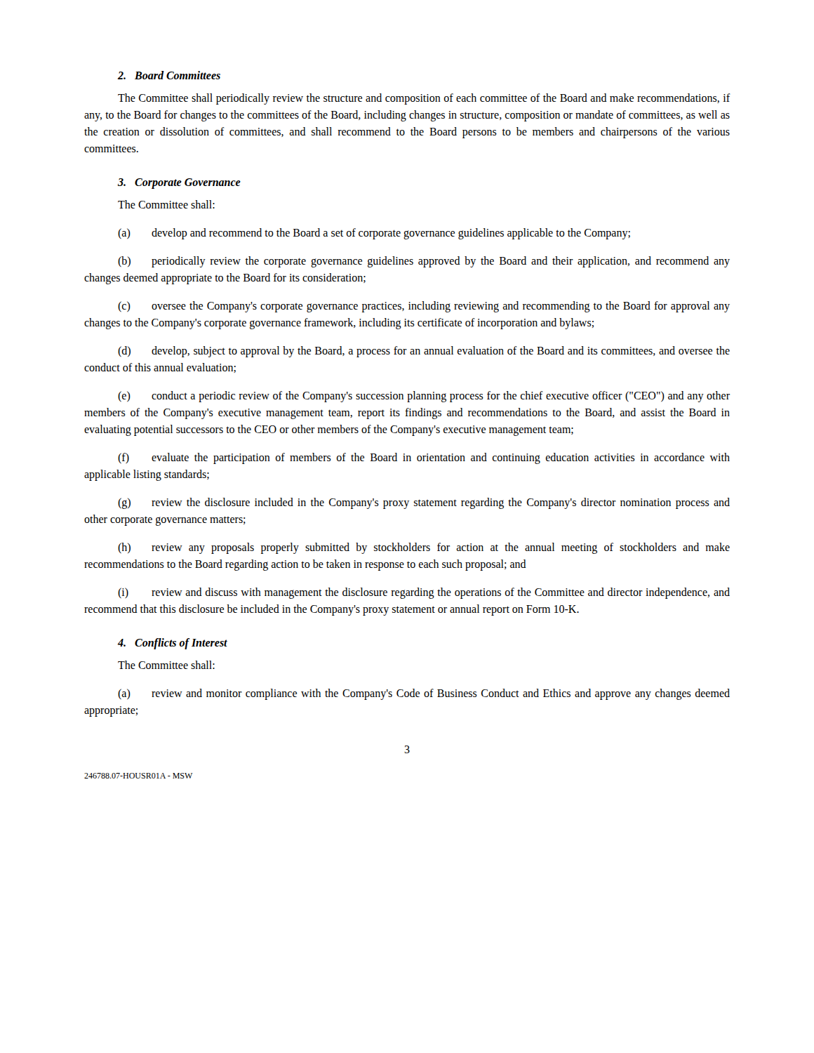2. Board Committees
The Committee shall periodically review the structure and composition of each committee of the Board and make recommendations, if any, to the Board for changes to the committees of the Board, including changes in structure, composition or mandate of committees, as well as the creation or dissolution of committees, and shall recommend to the Board persons to be members and chairpersons of the various committees.
3. Corporate Governance
The Committee shall:
(a) develop and recommend to the Board a set of corporate governance guidelines applicable to the Company;
(b) periodically review the corporate governance guidelines approved by the Board and their application, and recommend any changes deemed appropriate to the Board for its consideration;
(c) oversee the Company's corporate governance practices, including reviewing and recommending to the Board for approval any changes to the Company's corporate governance framework, including its certificate of incorporation and bylaws;
(d) develop, subject to approval by the Board, a process for an annual evaluation of the Board and its committees, and oversee the conduct of this annual evaluation;
(e) conduct a periodic review of the Company's succession planning process for the chief executive officer ("CEO") and any other members of the Company's executive management team, report its findings and recommendations to the Board, and assist the Board in evaluating potential successors to the CEO or other members of the Company's executive management team;
(f) evaluate the participation of members of the Board in orientation and continuing education activities in accordance with applicable listing standards;
(g) review the disclosure included in the Company's proxy statement regarding the Company's director nomination process and other corporate governance matters;
(h) review any proposals properly submitted by stockholders for action at the annual meeting of stockholders and make recommendations to the Board regarding action to be taken in response to each such proposal; and
(i) review and discuss with management the disclosure regarding the operations of the Committee and director independence, and recommend that this disclosure be included in the Company's proxy statement or annual report on Form 10-K.
4. Conflicts of Interest
The Committee shall:
(a) review and monitor compliance with the Company's Code of Business Conduct and Ethics and approve any changes deemed appropriate;
3
246788.07-HOUSR01A - MSW